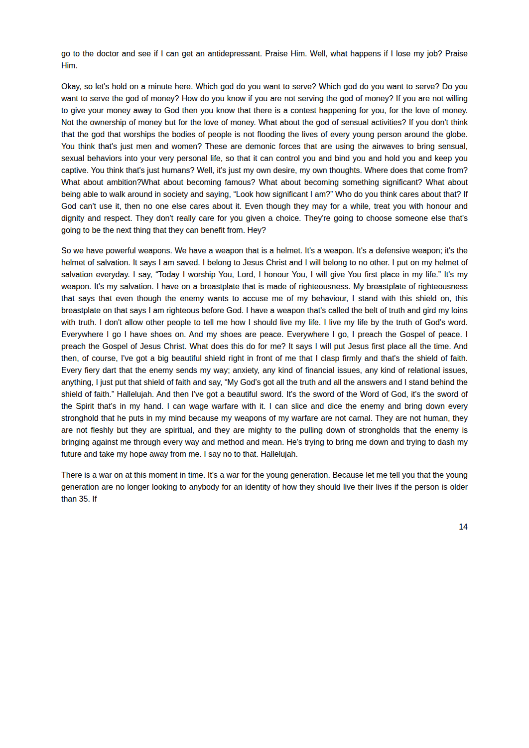go to the doctor and see if I can get an antidepressant. Praise Him. Well, what happens if I lose my job? Praise Him.
Okay, so let's hold on a minute here. Which god do you want to serve? Which god do you want to serve? Do you want to serve the god of money? How do you know if you are not serving the god of money? If you are not willing to give your money away to God then you know that there is a contest happening for you, for the love of money. Not the ownership of money but for the love of money. What about the god of sensual activities? If you don't think that the god that worships the bodies of people is not flooding the lives of every young person around the globe. You think that's just men and women? These are demonic forces that are using the airwaves to bring sensual, sexual behaviors into your very personal life, so that it can control you and bind you and hold you and keep you captive. You think that's just humans? Well, it's just my own desire, my own thoughts. Where does that come from? What about ambition?What about becoming famous? What about becoming something significant? What about being able to walk around in society and saying, “Look how significant I am?” Who do you think cares about that? If God can't use it, then no one else cares about it. Even though they may for a while, treat you with honour and dignity and respect. They don't really care for you given a choice. They're going to choose someone else that's going to be the next thing that they can benefit from. Hey?
So we have powerful weapons. We have a weapon that is a helmet. It's a weapon. It's a defensive weapon; it's the helmet of salvation. It says I am saved. I belong to Jesus Christ and I will belong to no other. I put on my helmet of salvation everyday. I say, “Today I worship You, Lord, I honour You, I will give You first place in my life.” It's my weapon. It's my salvation. I have on a breastplate that is made of righteousness. My breastplate of righteousness that says that even though the enemy wants to accuse me of my behaviour, I stand with this shield on, this breastplate on that says I am righteous before God. I have a weapon that's called the belt of truth and gird my loins with truth. I don't allow other people to tell me how I should live my life. I live my life by the truth of God's word. Everywhere I go I have shoes on. And my shoes are peace. Everywhere I go, I preach the Gospel of peace. I preach the Gospel of Jesus Christ. What does this do for me? It says I will put Jesus first place all the time. And then, of course, I've got a big beautiful shield right in front of me that I clasp firmly and that's the shield of faith. Every fiery dart that the enemy sends my way; anxiety, any kind of financial issues, any kind of relational issues, anything, I just put that shield of faith and say, “My God's got all the truth and all the answers and I stand behind the shield of faith.” Hallelujah. And then I've got a beautiful sword. It's the sword of the Word of God, it's the sword of the Spirit that's in my hand. I can wage warfare with it. I can slice and dice the enemy and bring down every stronghold that he puts in my mind because my weapons of my warfare are not carnal. They are not human, they are not fleshly but they are spiritual, and they are mighty to the pulling down of strongholds that the enemy is bringing against me through every way and method and mean. He's trying to bring me down and trying to dash my future and take my hope away from me. I say no to that. Hallelujah.
There is a war on at this moment in time. It's a war for the young generation. Because let me tell you that the young generation are no longer looking to anybody for an identity of how they should live their lives if the person is older than 35. If
14